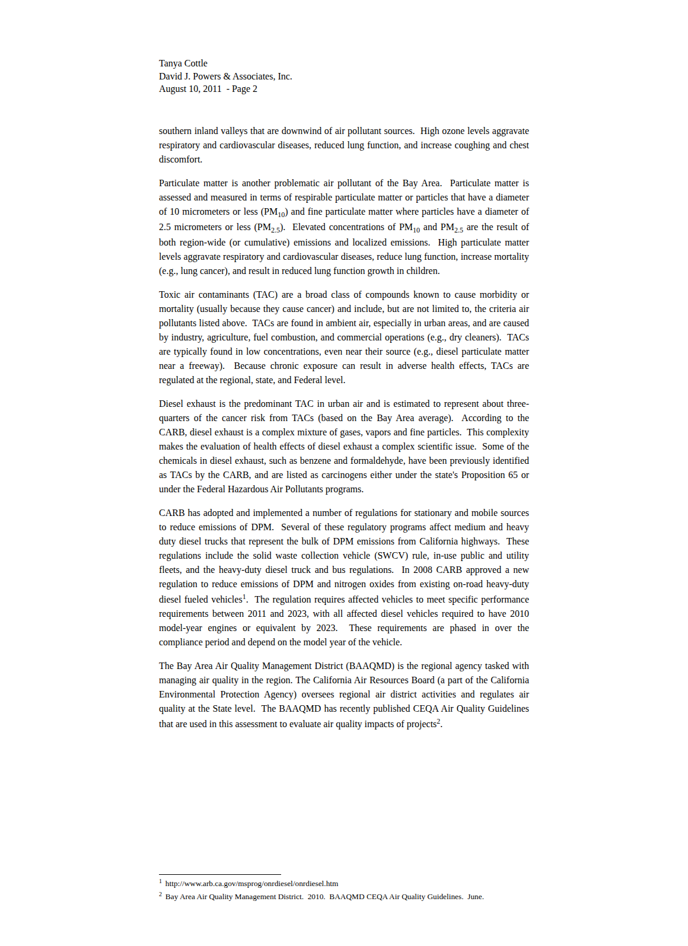Tanya Cottle
David J. Powers & Associates, Inc.
August 10, 2011 - Page 2
southern inland valleys that are downwind of air pollutant sources. High ozone levels aggravate respiratory and cardiovascular diseases, reduced lung function, and increase coughing and chest discomfort.
Particulate matter is another problematic air pollutant of the Bay Area. Particulate matter is assessed and measured in terms of respirable particulate matter or particles that have a diameter of 10 micrometers or less (PM10) and fine particulate matter where particles have a diameter of 2.5 micrometers or less (PM2.5). Elevated concentrations of PM10 and PM2.5 are the result of both region-wide (or cumulative) emissions and localized emissions. High particulate matter levels aggravate respiratory and cardiovascular diseases, reduce lung function, increase mortality (e.g., lung cancer), and result in reduced lung function growth in children.
Toxic air contaminants (TAC) are a broad class of compounds known to cause morbidity or mortality (usually because they cause cancer) and include, but are not limited to, the criteria air pollutants listed above. TACs are found in ambient air, especially in urban areas, and are caused by industry, agriculture, fuel combustion, and commercial operations (e.g., dry cleaners). TACs are typically found in low concentrations, even near their source (e.g., diesel particulate matter near a freeway). Because chronic exposure can result in adverse health effects, TACs are regulated at the regional, state, and Federal level.
Diesel exhaust is the predominant TAC in urban air and is estimated to represent about three-quarters of the cancer risk from TACs (based on the Bay Area average). According to the CARB, diesel exhaust is a complex mixture of gases, vapors and fine particles. This complexity makes the evaluation of health effects of diesel exhaust a complex scientific issue. Some of the chemicals in diesel exhaust, such as benzene and formaldehyde, have been previously identified as TACs by the CARB, and are listed as carcinogens either under the state's Proposition 65 or under the Federal Hazardous Air Pollutants programs.
CARB has adopted and implemented a number of regulations for stationary and mobile sources to reduce emissions of DPM. Several of these regulatory programs affect medium and heavy duty diesel trucks that represent the bulk of DPM emissions from California highways. These regulations include the solid waste collection vehicle (SWCV) rule, in-use public and utility fleets, and the heavy-duty diesel truck and bus regulations. In 2008 CARB approved a new regulation to reduce emissions of DPM and nitrogen oxides from existing on-road heavy-duty diesel fueled vehicles1. The regulation requires affected vehicles to meet specific performance requirements between 2011 and 2023, with all affected diesel vehicles required to have 2010 model-year engines or equivalent by 2023. These requirements are phased in over the compliance period and depend on the model year of the vehicle.
The Bay Area Air Quality Management District (BAAQMD) is the regional agency tasked with managing air quality in the region. The California Air Resources Board (a part of the California Environmental Protection Agency) oversees regional air district activities and regulates air quality at the State level. The BAAQMD has recently published CEQA Air Quality Guidelines that are used in this assessment to evaluate air quality impacts of projects2.
1 http://www.arb.ca.gov/msprog/onrdiesel/onrdiesel.htm
2 Bay Area Air Quality Management District. 2010. BAAQMD CEQA Air Quality Guidelines. June.